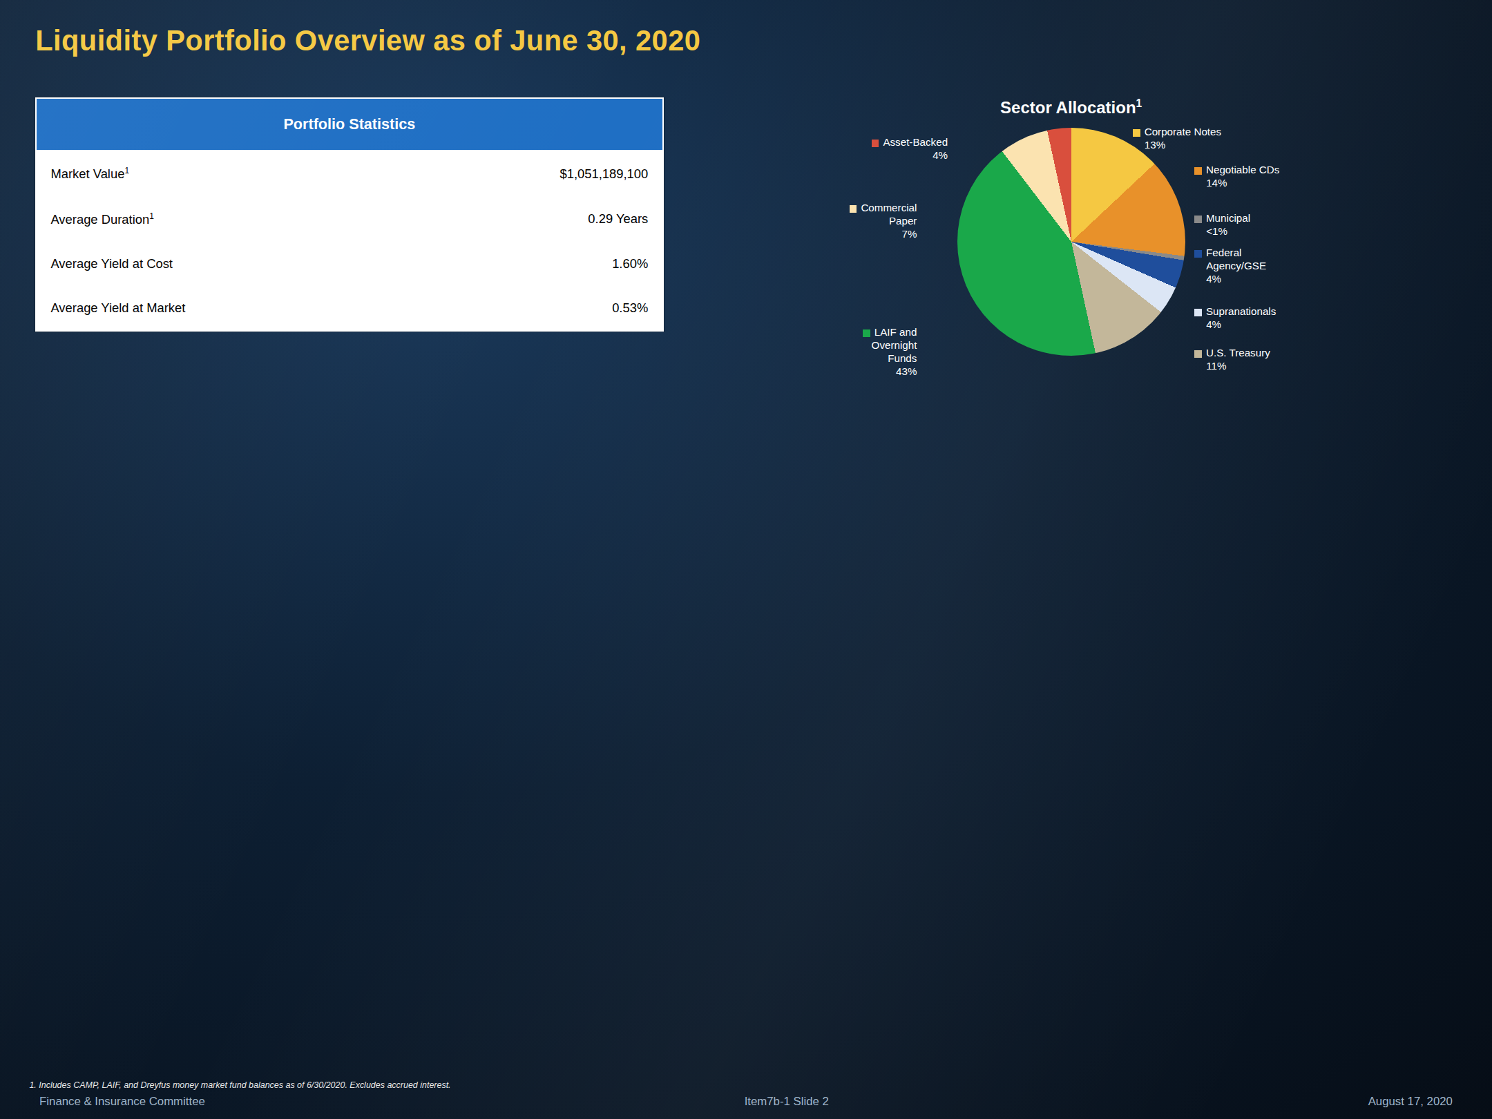Liquidity Portfolio Overview as of June 30, 2020
Portfolio Statistics
| Market Value 1 | $1,051,189,100 |
| Average Duration 1 | 0.29 Years |
| Average Yield at Cost | 1.60% |
| Average Yield at Market | 0.53% |
Sector Allocation1
Corporate Notes
13%
Negotiable CDs
14%
Municipal
<1%
Federal
Agency/GSE
4%
Supranationals
4%
U.S. Treasury
11%
LAIF and
Overnight
Funds
43%
Commercial
Paper
7%
Asset-Backed
4%
1. Includes CAMP, LAIF, and Dreyfus money market fund balances as of 6/30/2020. Excludes accrued interest.
Finance & Insurance Committee Item7b-1 Slide 2 August 17, 2020